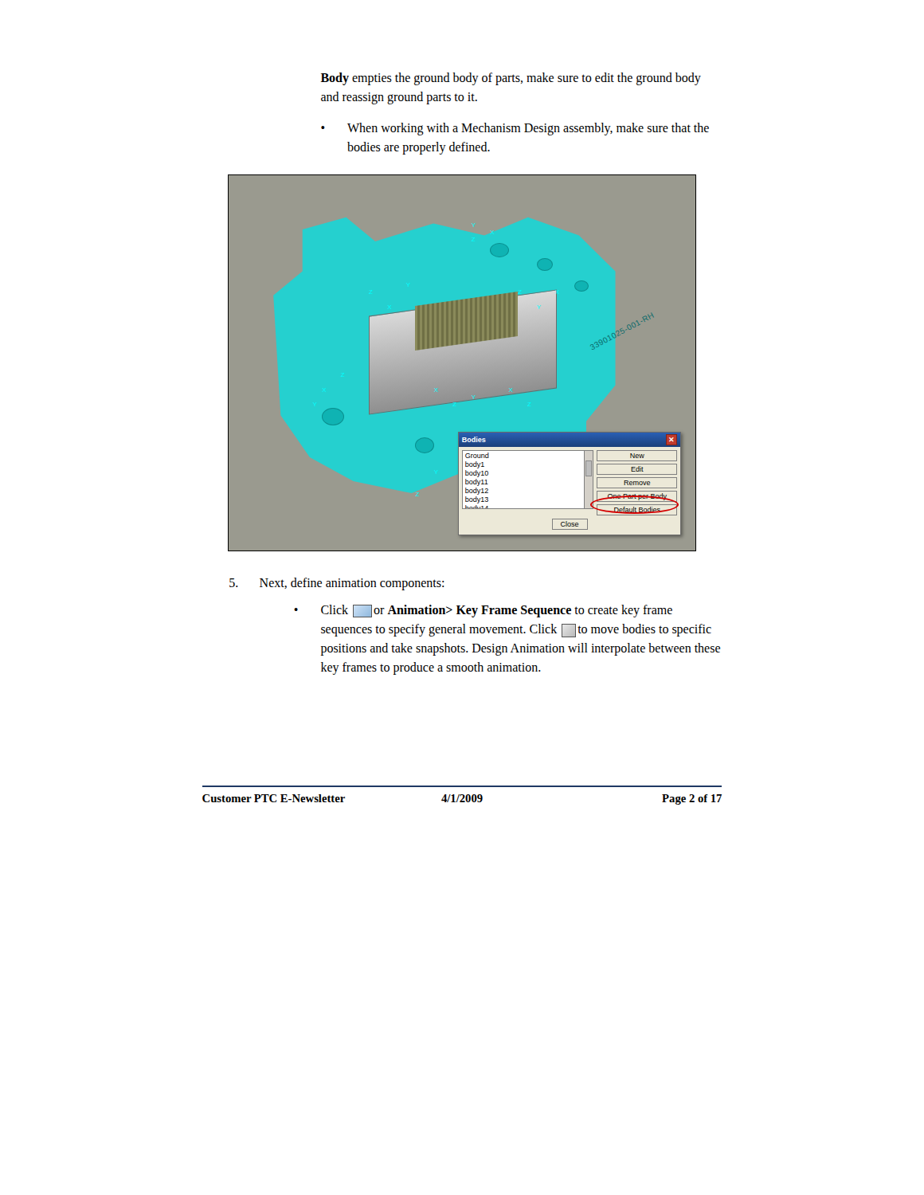Body empties the ground body of parts, make sure to edit the ground body and reassign ground parts to it.
When working with a Mechanism Design assembly, make sure that the bodies are properly defined.
Y
Z
X
Z
X
Y
Z
Y
X
Z
X
Y
X
Z
Y
X
Z
Y
Z
33901025-001-RH
Bodies✕
Ground
body1
body10
body11
body12
body13
body14
body15
New Edit Remove One Part per Body Default Bodies
Close
5.
Next, define animation components:
Click or Animation> Key Frame Sequence to create key frame sequences to specify general movement. Click to move bodies to specific positions and take snapshots. Design Animation will interpolate between these key frames to produce a smooth animation.
Customer PTC E-Newsletter
4/1/2009
Page 2 of 17